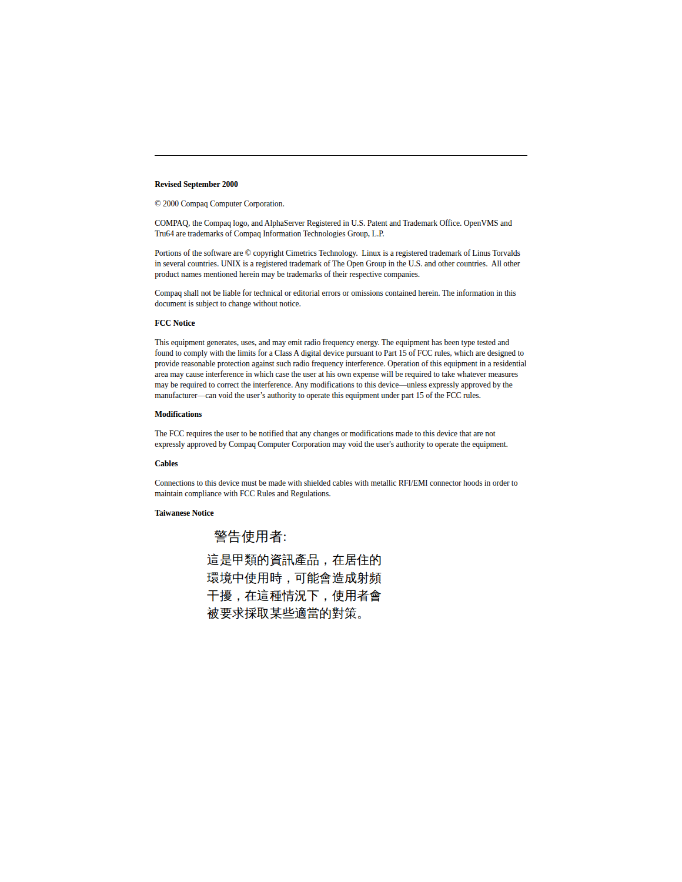Revised September 2000
© 2000 Compaq Computer Corporation.
COMPAQ, the Compaq logo, and AlphaServer Registered in U.S. Patent and Trademark Office. OpenVMS and Tru64 are trademarks of Compaq Information Technologies Group, L.P.
Portions of the software are © copyright Cimetrics Technology. Linux is a registered trademark of Linus Torvalds in several countries. UNIX is a registered trademark of The Open Group in the U.S. and other countries. All other product names mentioned herein may be trademarks of their respective companies.
Compaq shall not be liable for technical or editorial errors or omissions contained herein. The information in this document is subject to change without notice.
FCC Notice
This equipment generates, uses, and may emit radio frequency energy. The equipment has been type tested and found to comply with the limits for a Class A digital device pursuant to Part 15 of FCC rules, which are designed to provide reasonable protection against such radio frequency interference. Operation of this equipment in a residential area may cause interference in which case the user at his own expense will be required to take whatever measures may be required to correct the interference. Any modifications to this device—unless expressly approved by the manufacturer—can void the user’s authority to operate this equipment under part 15 of the FCC rules.
Modifications
The FCC requires the user to be notified that any changes or modifications made to this device that are not expressly approved by Compaq Computer Corporation may void the user's authority to operate the equipment.
Cables
Connections to this device must be made with shielded cables with metallic RFI/EMI connector hoods in order to maintain compliance with FCC Rules and Regulations.
Taiwanese Notice
警告使用者:
這是甲類的資訊產品，在居住的
環境中使用時，可能會造成射頻
干擾，在這種情況下，使用者會
被要求採取某些適當的對策。